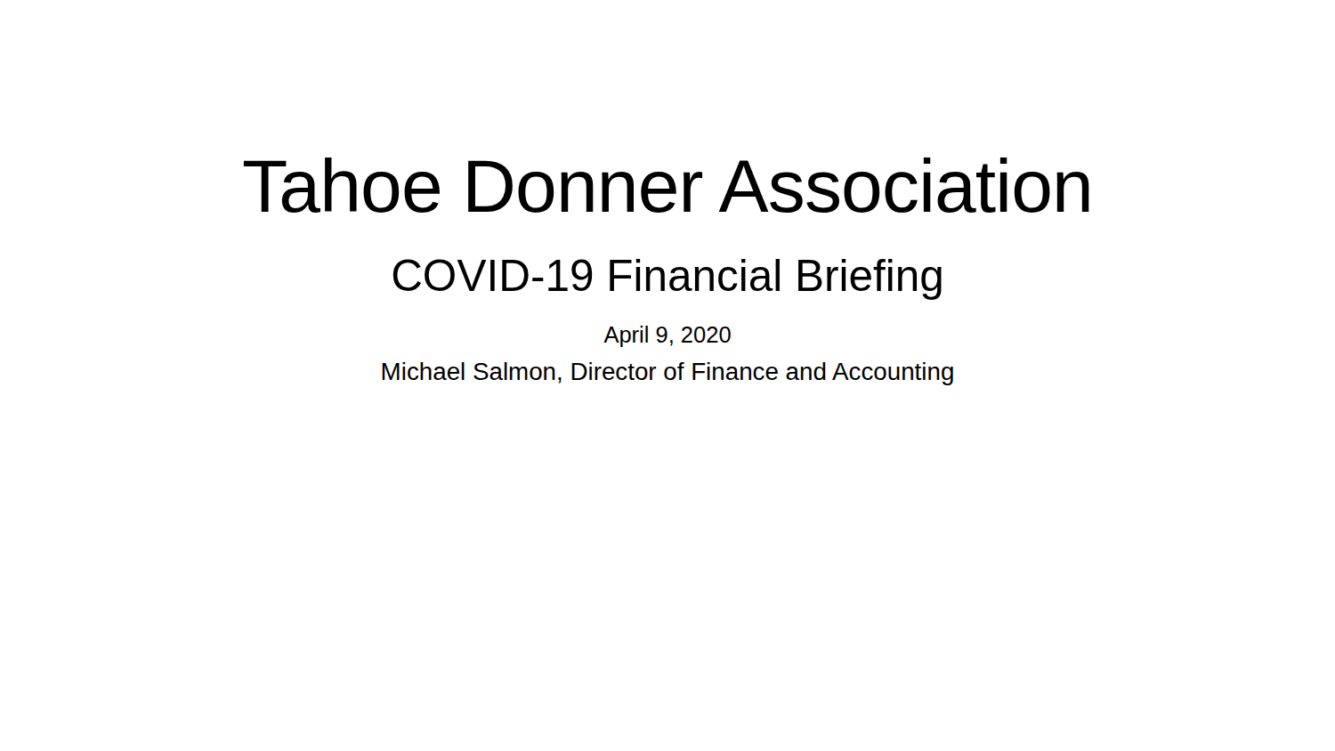Tahoe Donner Association
COVID-19 Financial Briefing
April 9, 2020
Michael Salmon, Director of Finance and Accounting